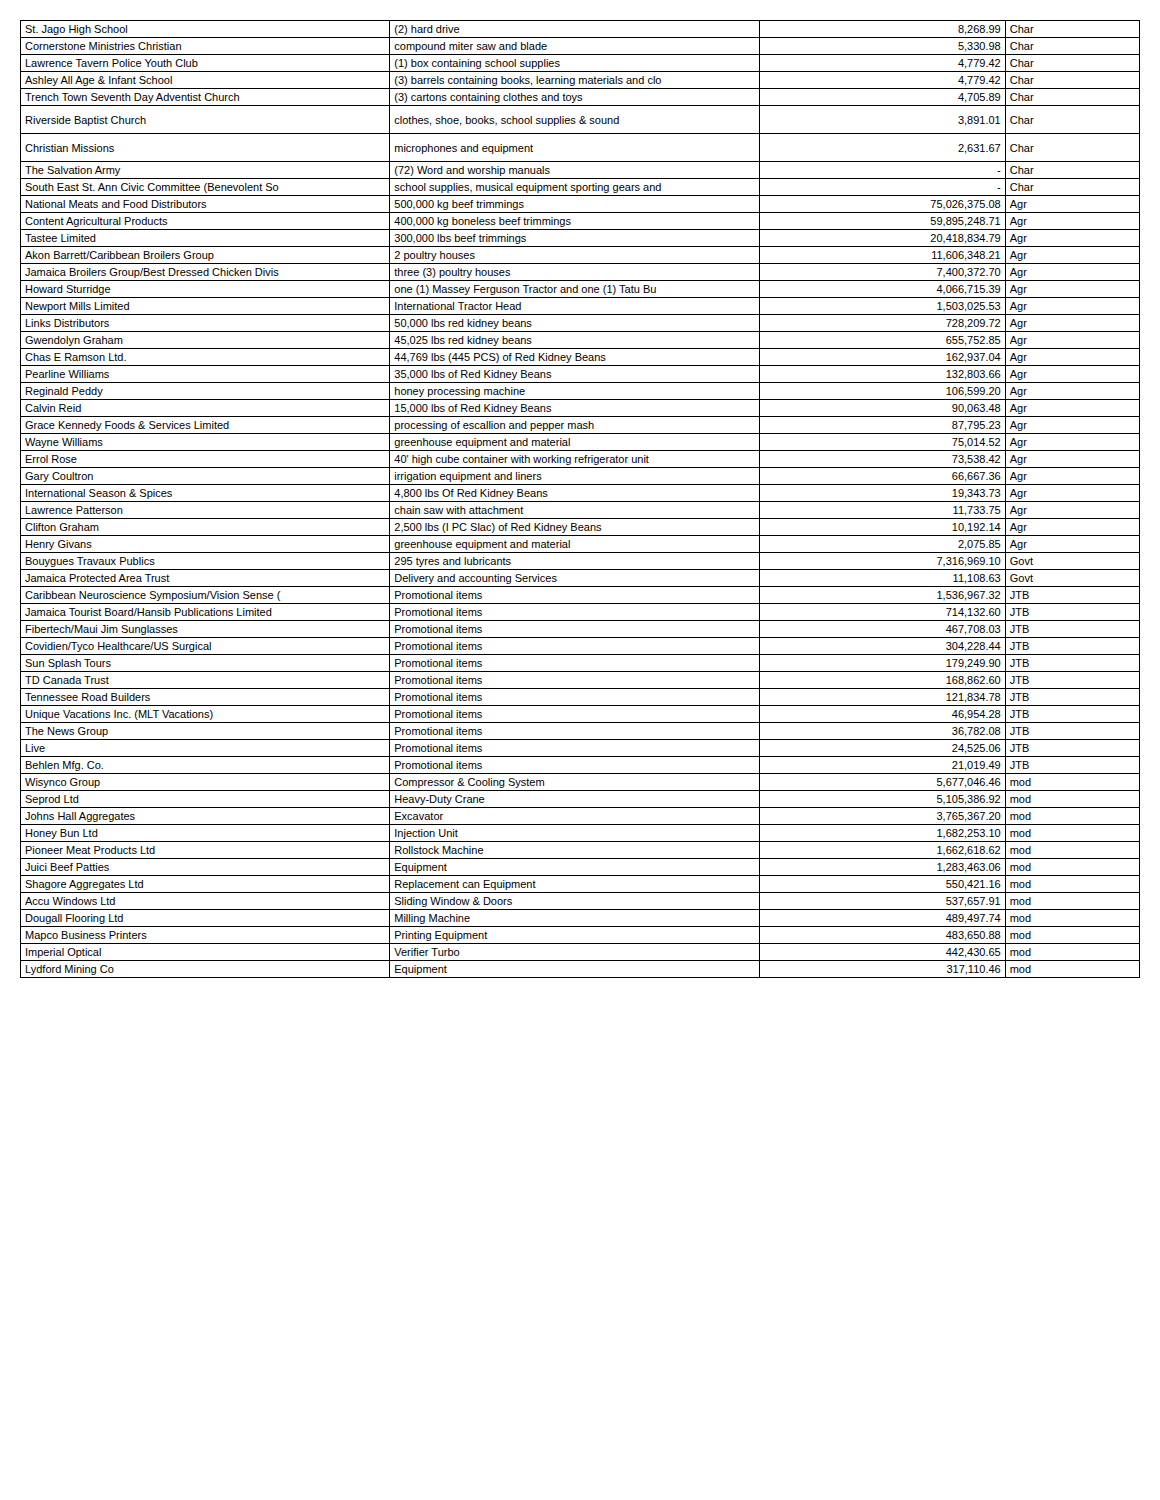| St. Jago High School | (2) hard drive | 8,268.99 | Char |
| Cornerstone Ministries Christian | compound miter saw and blade | 5,330.98 | Char |
| Lawrence Tavern Police Youth Club | (1) box containing school supplies | 4,779.42 | Char |
| Ashley All Age & Infant School | (3) barrels containing books, learning materials and clo | 4,779.42 | Char |
| Trench Town Seventh Day Adventist Church | (3) cartons containing clothes and toys | 4,705.89 | Char |
| Riverside Baptist Church | clothes, shoe, books, school supplies & sound | 3,891.01 | Char |
| Christian Missions | microphones and equipment | 2,631.67 | Char |
| The Salvation Army | (72) Word and worship manuals | - | Char |
| South East St. Ann Civic Committee (Benevolent So | school supplies, musical equipment sporting gears and | - | Char |
| National Meats and Food Distributors | 500,000 kg beef trimmings | 75,026,375.08 | Agr |
| Content Agricultural Products | 400,000 kg boneless beef trimmings | 59,895,248.71 | Agr |
| Tastee Limited | 300,000 lbs beef trimmings | 20,418,834.79 | Agr |
| Akon Barrett/Caribbean Broilers Group | 2 poultry houses | 11,606,348.21 | Agr |
| Jamaica Broilers Group/Best Dressed Chicken Divis | three (3) poultry houses | 7,400,372.70 | Agr |
| Howard Sturridge | one (1) Massey Ferguson Tractor and one (1) Tatu Bu | 4,066,715.39 | Agr |
| Newport Mills Limited | International Tractor Head | 1,503,025.53 | Agr |
| Links Distributors | 50,000 lbs red kidney beans | 728,209.72 | Agr |
| Gwendolyn Graham | 45,025 lbs red kidney beans | 655,752.85 | Agr |
| Chas E Ramson Ltd. | 44,769 lbs (445 PCS) of Red Kidney Beans | 162,937.04 | Agr |
| Pearline Williams | 35,000 lbs of Red Kidney Beans | 132,803.66 | Agr |
| Reginald Peddy | honey processing machine | 106,599.20 | Agr |
| Calvin Reid | 15,000 lbs of Red Kidney Beans | 90,063.48 | Agr |
| Grace Kennedy Foods & Services Limited | processing of escallion and pepper mash | 87,795.23 | Agr |
| Wayne Williams | greenhouse equipment and material | 75,014.52 | Agr |
| Errol Rose | 40' high cube container with working refrigerator unit | 73,538.42 | Agr |
| Gary Coultron | irrigation equipment and liners | 66,667.36 | Agr |
| International Season & Spices | 4,800 lbs Of Red Kidney Beans | 19,343.73 | Agr |
| Lawrence Patterson | chain saw with attachment | 11,733.75 | Agr |
| Clifton Graham | 2,500 lbs (I PC Slac) of Red Kidney Beans | 10,192.14 | Agr |
| Henry Givans | greenhouse equipment and material | 2,075.85 | Agr |
| Bouygues Travaux Publics | 295 tyres and lubricants | 7,316,969.10 | Govt |
| Jamaica Protected Area Trust | Delivery and accounting Services | 11,108.63 | Govt |
| Caribbean Neuroscience Symposium/Vision Sense ( | Promotional items | 1,536,967.32 | JTB |
| Jamaica Tourist Board/Hansib Publications Limited | Promotional items | 714,132.60 | JTB |
| Fibertech/Maui Jim Sunglasses | Promotional items | 467,708.03 | JTB |
| Covidien/Tyco Healthcare/US Surgical | Promotional items | 304,228.44 | JTB |
| Sun Splash Tours | Promotional items | 179,249.90 | JTB |
| TD Canada Trust | Promotional items | 168,862.60 | JTB |
| Tennessee Road Builders | Promotional items | 121,834.78 | JTB |
| Unique Vacations Inc. (MLT Vacations) | Promotional items | 46,954.28 | JTB |
| The News Group | Promotional items | 36,782.08 | JTB |
| Live | Promotional items | 24,525.06 | JTB |
| Behlen Mfg. Co. | Promotional items | 21,019.49 | JTB |
| Wisynco Group | Compressor & Cooling System | 5,677,046.46 | mod |
| Seprod Ltd | Heavy-Duty Crane | 5,105,386.92 | mod |
| Johns Hall Aggregates | Excavator | 3,765,367.20 | mod |
| Honey Bun Ltd | Injection Unit | 1,682,253.10 | mod |
| Pioneer Meat Products Ltd | Rollstock Machine | 1,662,618.62 | mod |
| Juici Beef Patties | Equipment | 1,283,463.06 | mod |
| Shagore Aggregates Ltd | Replacement can Equipment | 550,421.16 | mod |
| Accu Windows Ltd | Sliding Window & Doors | 537,657.91 | mod |
| Dougall Flooring Ltd | Milling Machine | 489,497.74 | mod |
| Mapco Business Printers | Printing Equipment | 483,650.88 | mod |
| Imperial Optical | Verifier Turbo | 442,430.65 | mod |
| Lydford Mining Co | Equipment | 317,110.46 | mod |